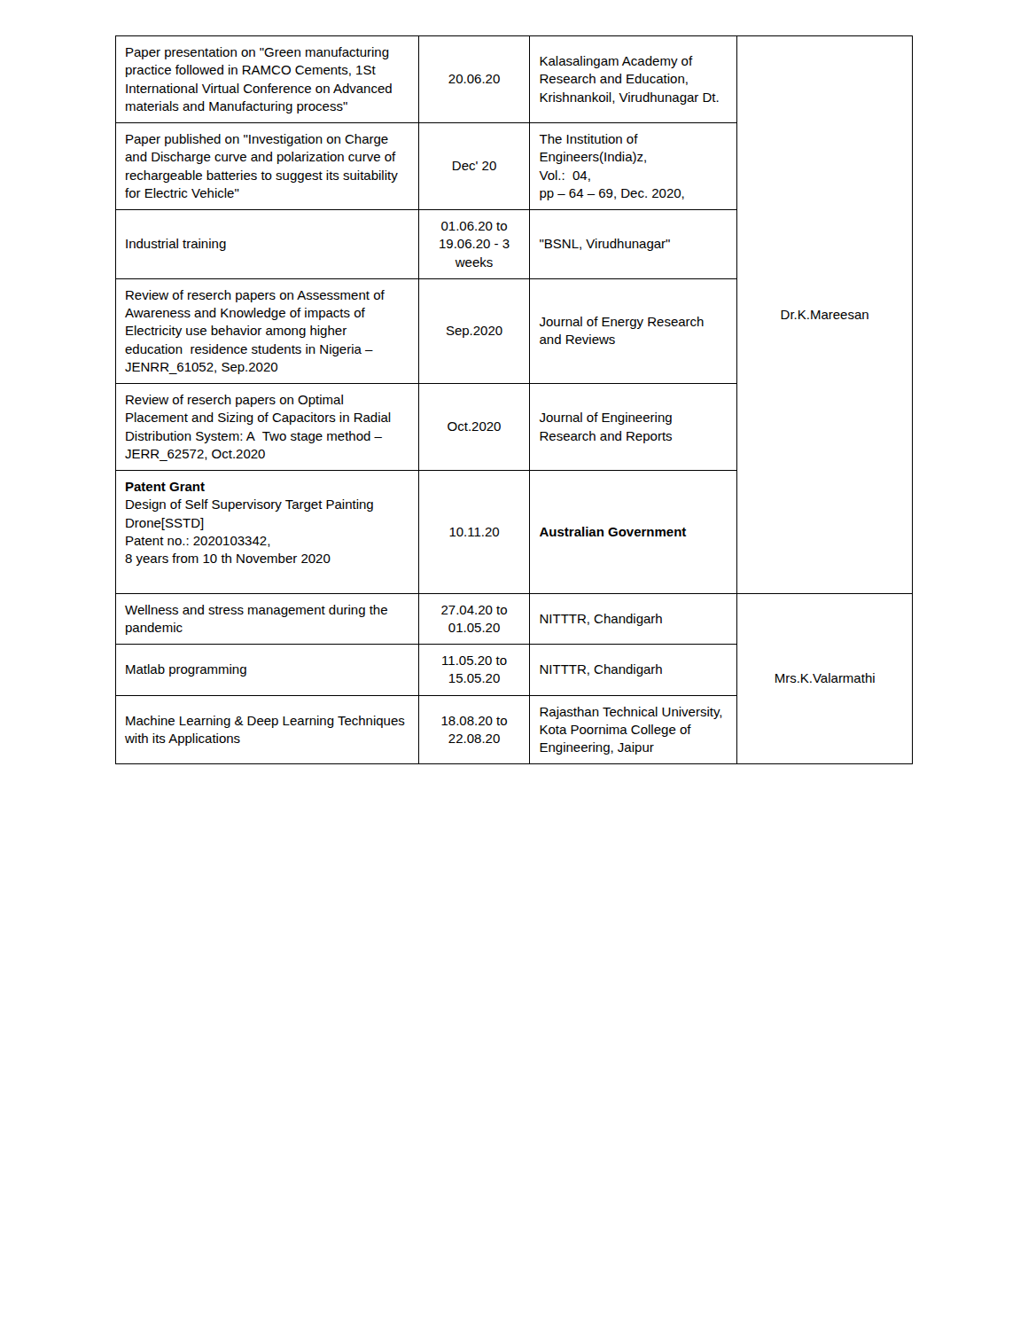| Paper presentation on "Green manufacturing practice followed in RAMCO Cements, 1St International Virtual Conference on Advanced materials and Manufacturing process" | 20.06.20 | Kalasalingam Academy of Research and Education, Krishnankoil, Virudhunagar Dt. | Dr.K.Mareesan |
| Paper published on "Investigation on Charge and Discharge curve and polarization curve of rechargeable batteries to suggest its suitability for Electric Vehicle" | Dec' 20 | The Institution of Engineers(India)z, Vol.: 04, pp – 64 – 69, Dec. 2020, |
| Industrial training | 01.06.20 to 19.06.20 - 3 weeks | "BSNL, Virudhunagar" |
| Review of reserch papers on Assessment of Awareness and Knowledge of impacts of Electricity use behavior among higher education residence students in Nigeria – JENRR_61052, Sep.2020 | Sep.2020 | Journal of Energy Research and Reviews |
| Review of reserch papers on Optimal Placement and Sizing of Capacitors in Radial Distribution System: A Two stage method – JERR_62572, Oct.2020 | Oct.2020 | Journal of Engineering Research and Reports |
| Patent Grant Design of Self Supervisory Target Painting Drone[SSTD] Patent no.: 2020103342, 8 years from 10 th November 2020 | 10.11.20 | Australian Government |
| Wellness and stress management during the pandemic | 27.04.20 to 01.05.20 | NITTTR, Chandigarh | Mrs.K.Valarmathi |
| Matlab programming | 11.05.20 to 15.05.20 | NITTTR, Chandigarh |
| Machine Learning & Deep Learning Techniques with its Applications | 18.08.20 to 22.08.20 | Rajasthan Technical University, Kota Poornima College of Engineering, Jaipur |